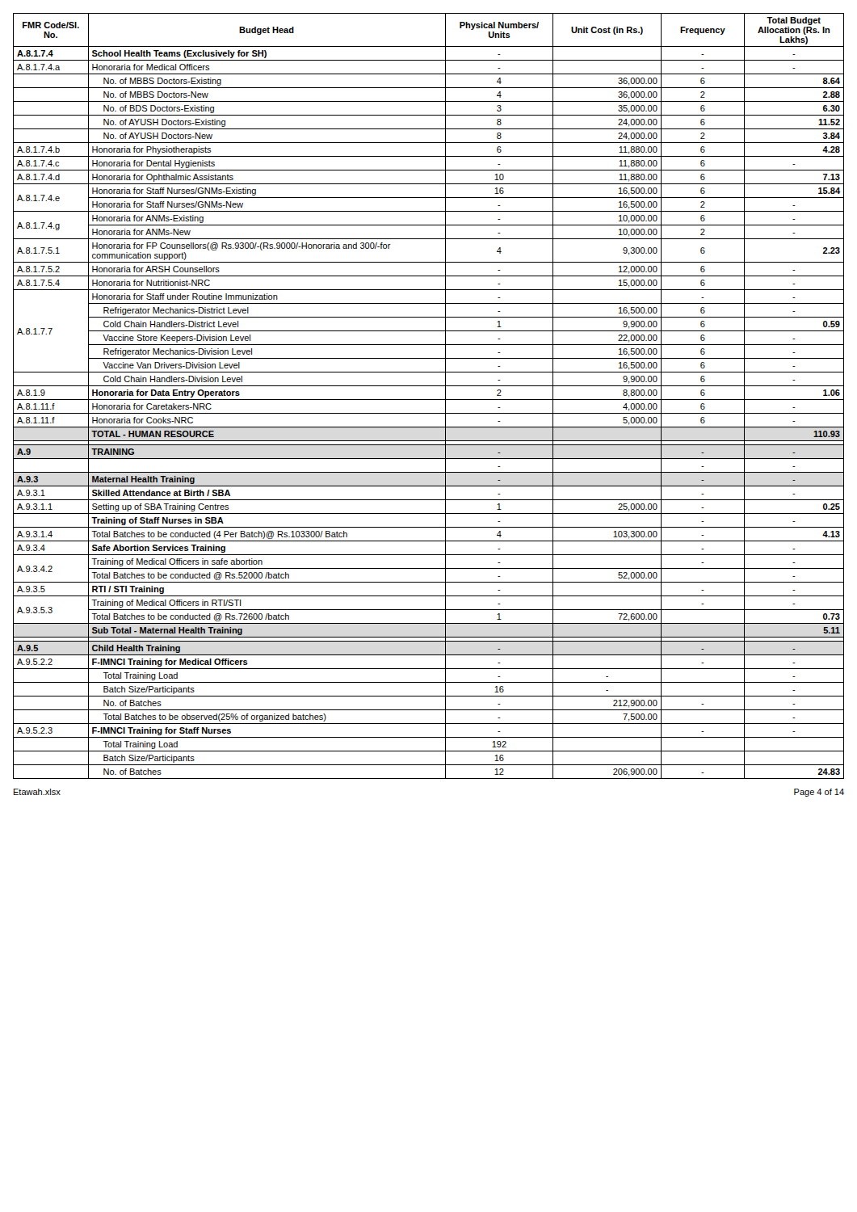| FMR Code/Sl. No. | Budget Head | Physical Numbers/ Units | Unit Cost (in Rs.) | Frequency | Total Budget Allocation (Rs. In Lakhs) |
| --- | --- | --- | --- | --- | --- |
| A.8.1.7.4 | School Health Teams (Exclusively for SH) | - | | - | - |
| A.8.1.7.4.a | Honoraria for Medical Officers | - | | - | - |
| | No. of MBBS Doctors-Existing | 4 | 36,000.00 | 6 | 8.64 |
| | No. of MBBS Doctors-New | 4 | 36,000.00 | 2 | 2.88 |
| | No. of BDS Doctors-Existing | 3 | 35,000.00 | 6 | 6.30 |
| | No. of AYUSH Doctors-Existing | 8 | 24,000.00 | 6 | 11.52 |
| | No. of AYUSH Doctors-New | 8 | 24,000.00 | 2 | 3.84 |
| A.8.1.7.4.b | Honoraria for Physiotherapists | 6 | 11,880.00 | 6 | 4.28 |
| A.8.1.7.4.c | Honoraria for Dental Hygienists | - | 11,880.00 | 6 | - |
| A.8.1.7.4.d | Honoraria for Ophthalmic Assistants | 10 | 11,880.00 | 6 | 7.13 |
| A.8.1.7.4.e | Honoraria for Staff Nurses/GNMs-Existing | 16 | 16,500.00 | 6 | 15.84 |
| Honoraria for Staff Nurses/GNMs-New | - | 16,500.00 | 2 | - |
| A.8.1.7.4.g | Honoraria for ANMs-Existing | - | 10,000.00 | 6 | - |
| Honoraria for ANMs-New | - | 10,000.00 | 2 | - |
| A.8.1.7.5.1 | Honoraria for FP Counsellors(@ Rs.9300/-(Rs.9000/-Honoraria and 300/-for communication support) | 4 | 9,300.00 | 6 | 2.23 |
| A.8.1.7.5.2 | Honoraria for ARSH Counsellors | - | 12,000.00 | 6 | - |
| A.8.1.7.5.4 | Honoraria for Nutritionist-NRC | - | 15,000.00 | 6 | - |
| A.8.1.7.7 | Honoraria for Staff under Routine Immunization | - | | - | - |
| Refrigerator Mechanics-District Level | - | 16,500.00 | 6 | - |
| Cold Chain Handlers-District Level | 1 | 9,900.00 | 6 | 0.59 |
| Vaccine Store Keepers-Division Level | - | 22,000.00 | 6 | - |
| Refrigerator Mechanics-Division Level | - | 16,500.00 | 6 | - |
| Vaccine Van Drivers-Division Level | - | 16,500.00 | 6 | - |
| | Cold Chain Handlers-Division Level | - | 9,900.00 | 6 | - |
| A.8.1.9 | Honoraria for Data Entry Operators | 2 | 8,800.00 | 6 | 1.06 |
| A.8.1.11.f | Honoraria for Caretakers-NRC | - | 4,000.00 | 6 | - |
| A.8.1.11.f | Honoraria for Cooks-NRC | - | 5,000.00 | 6 | - |
| | TOTAL - HUMAN RESOURCE | | | | 110.93 |
| A.9 | TRAINING | - | | - | - |
| | | - | | - | - |
| A.9.3 | Maternal Health Training | - | | - | - |
| A.9.3.1 | Skilled Attendance at Birth / SBA | - | | - | - |
| A.9.3.1.1 | Setting up of SBA Training Centres | 1 | 25,000.00 | - | 0.25 |
| | Training of Staff Nurses in SBA | - | | - | - |
| A.9.3.1.4 | Total Batches to be conducted (4 Per Batch)@ Rs.103300/ Batch | 4 | 103,300.00 | - | 4.13 |
| A.9.3.4 | Safe Abortion Services Training | - | | - | - |
| A.9.3.4.2 | Training of Medical Officers in safe abortion | - | | - | - |
| Total Batches to be conducted @ Rs.52000 /batch | - | 52,000.00 | | - |
| A.9.3.5 | RTI / STI Training | - | | - | - |
| A.9.3.5.3 | Training of Medical Officers in RTI/STI | - | | - | - |
| Total Batches to be conducted @ Rs.72600 /batch | 1 | 72,600.00 | | 0.73 |
| | Sub Total - Maternal Health Training | | | | 5.11 |
| A.9.5 | Child Health Training | - | | - | - |
| A.9.5.2.2 | F-IMNCI Training for Medical Officers | - | | - | - |
| | Total Training Load | - | - | | - |
| | Batch Size/Participants | 16 | - | | - |
| | No. of Batches | - | 212,900.00 | - | - |
| | Total Batches to be observed(25% of organized batches) | - | 7,500.00 | | - |
| A.9.5.2.3 | F-IMNCI Training for Staff Nurses | - | | - | - |
| | Total Training Load | 192 | | | |
| | Batch Size/Participants | 16 | | | |
| | No. of Batches | 12 | 206,900.00 | - | 24.83 |
Etawah.xlsx Page 4 of 14